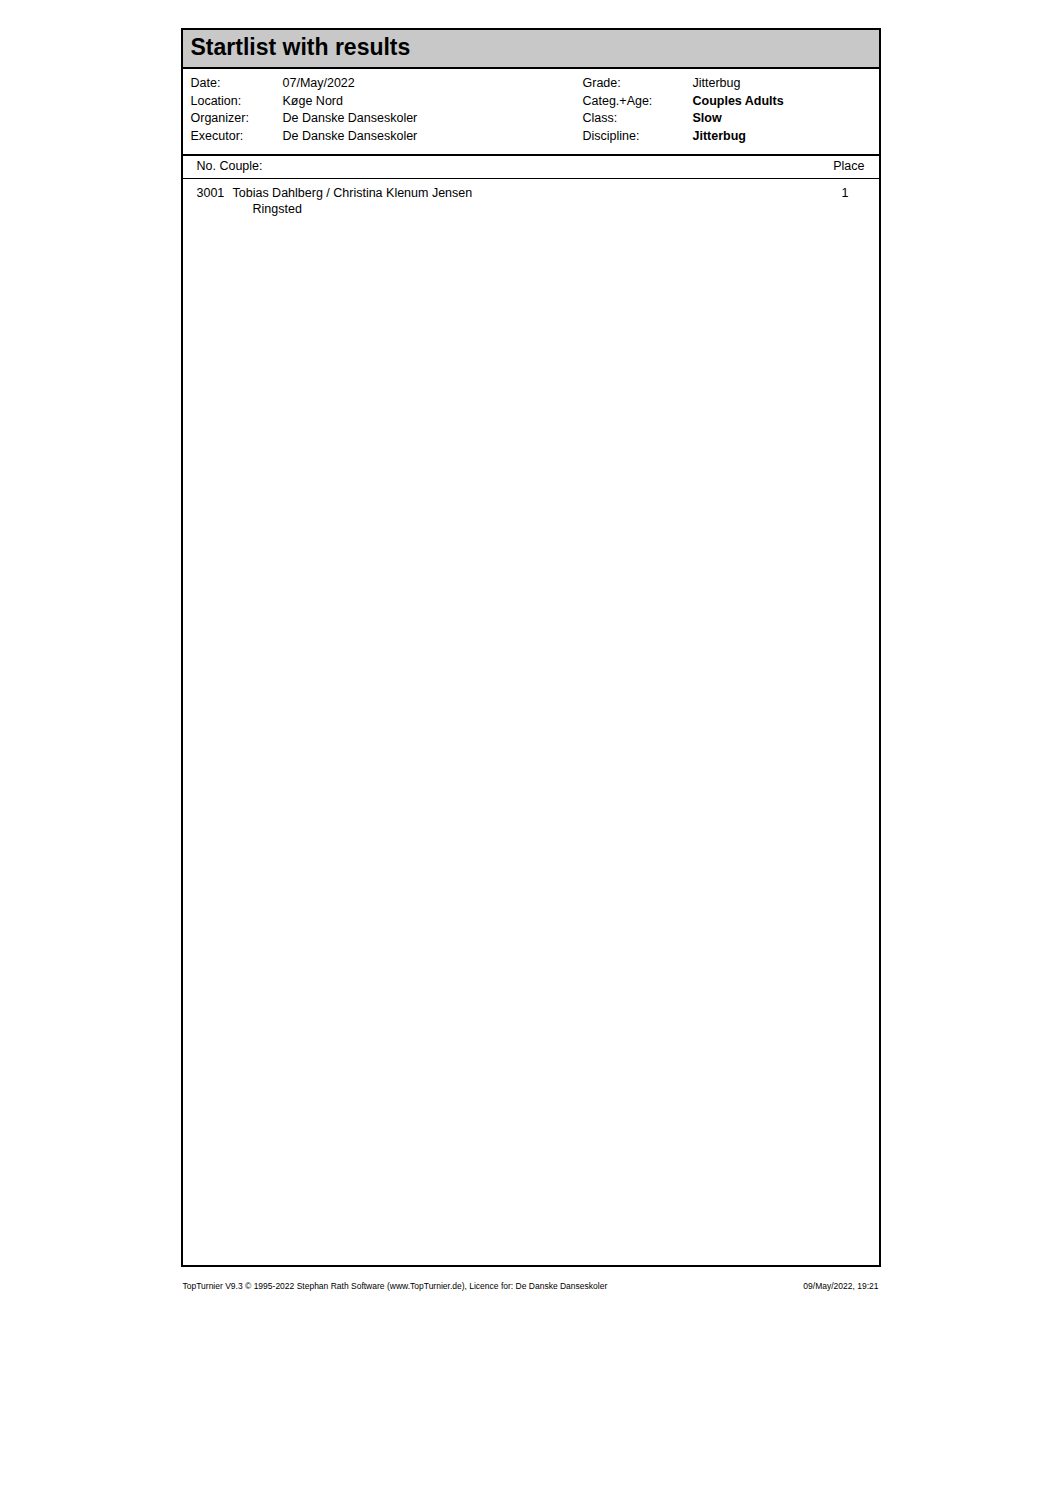Startlist with results
| Date: | 07/May/2022 | Grade: | Jitterbug |
| Location: | Køge Nord | Categ.+Age: | Couples Adults |
| Organizer: | De Danske Danseskoler | Class: | Slow |
| Executor: | De Danske Danseskoler | Discipline: | Jitterbug |
No. Couple: Place
3001
Tobias Dahlberg / Christina Klenum Jensen
Ringsted
1
TopTurnier V9.3 © 1995-2022 Stephan Rath Software (www.TopTurnier.de), Licence for: De Danske Danseskoler 09/May/2022, 19:21